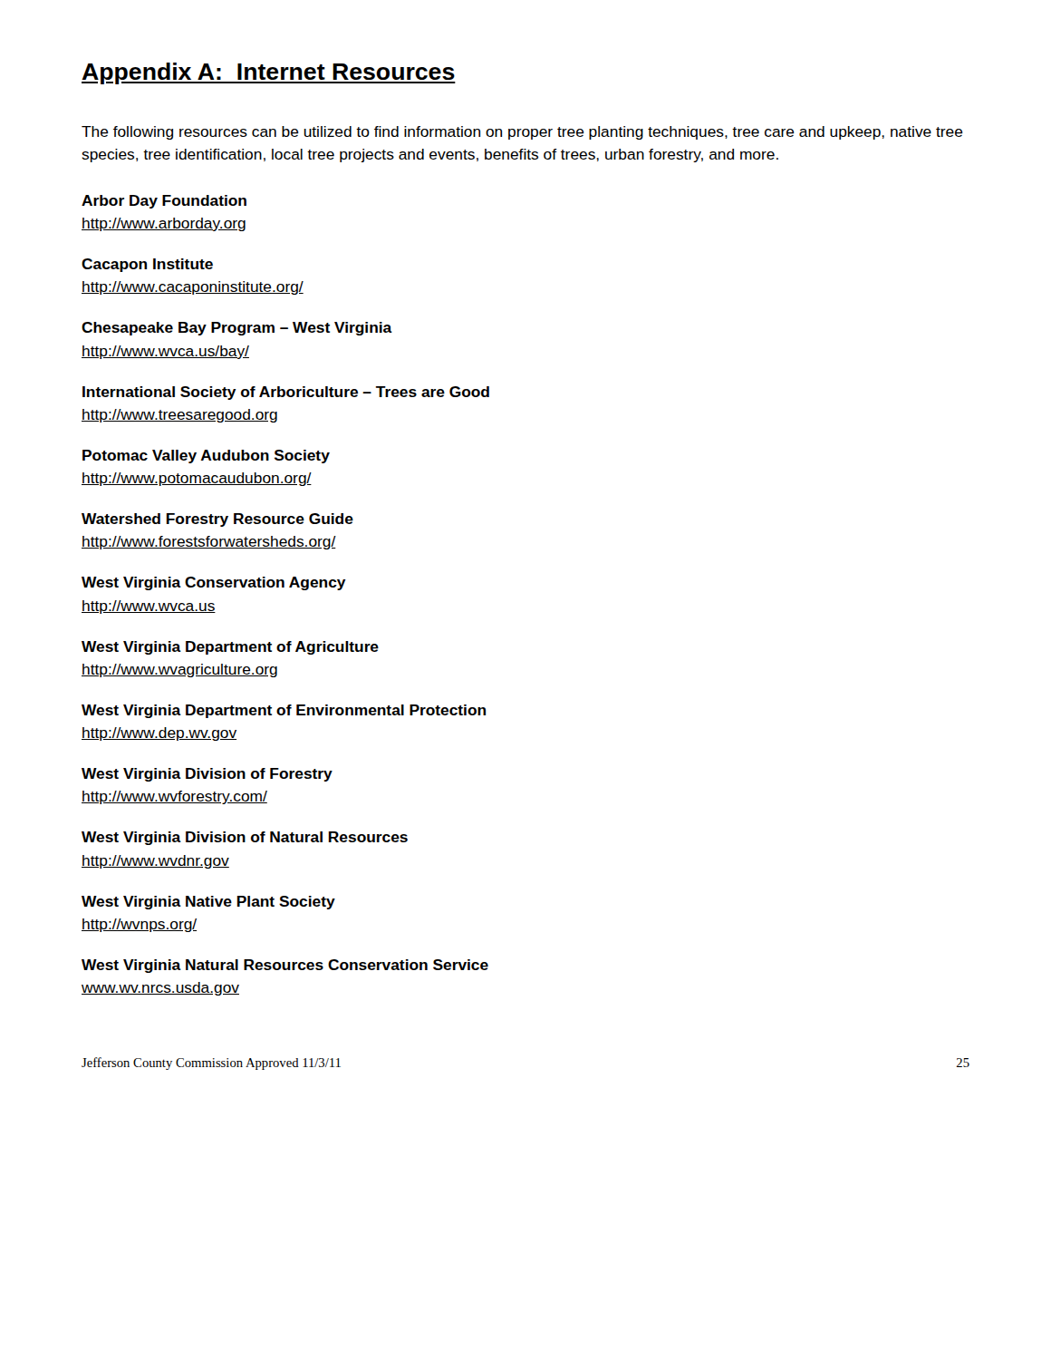Appendix A: Internet Resources
The following resources can be utilized to find information on proper tree planting techniques, tree care and upkeep, native tree species, tree identification, local tree projects and events, benefits of trees, urban forestry, and more.
Arbor Day Foundation
http://www.arborday.org
Cacapon Institute
http://www.cacaponinstitute.org/
Chesapeake Bay Program – West Virginia
http://www.wvca.us/bay/
International Society of Arboriculture – Trees are Good
http://www.treesaregood.org
Potomac Valley Audubon Society
http://www.potomacaudubon.org/
Watershed Forestry Resource Guide
http://www.forestsforwatersheds.org/
West Virginia Conservation Agency
http://www.wvca.us
West Virginia Department of Agriculture
http://www.wvagriculture.org
West Virginia Department of Environmental Protection
http://www.dep.wv.gov
West Virginia Division of Forestry
http://www.wvforestry.com/
West Virginia Division of Natural Resources
http://www.wvdnr.gov
West Virginia Native Plant Society
http://wvnps.org/
West Virginia Natural Resources Conservation Service
www.wv.nrcs.usda.gov
Jefferson County Commission Approved 11/3/11 25